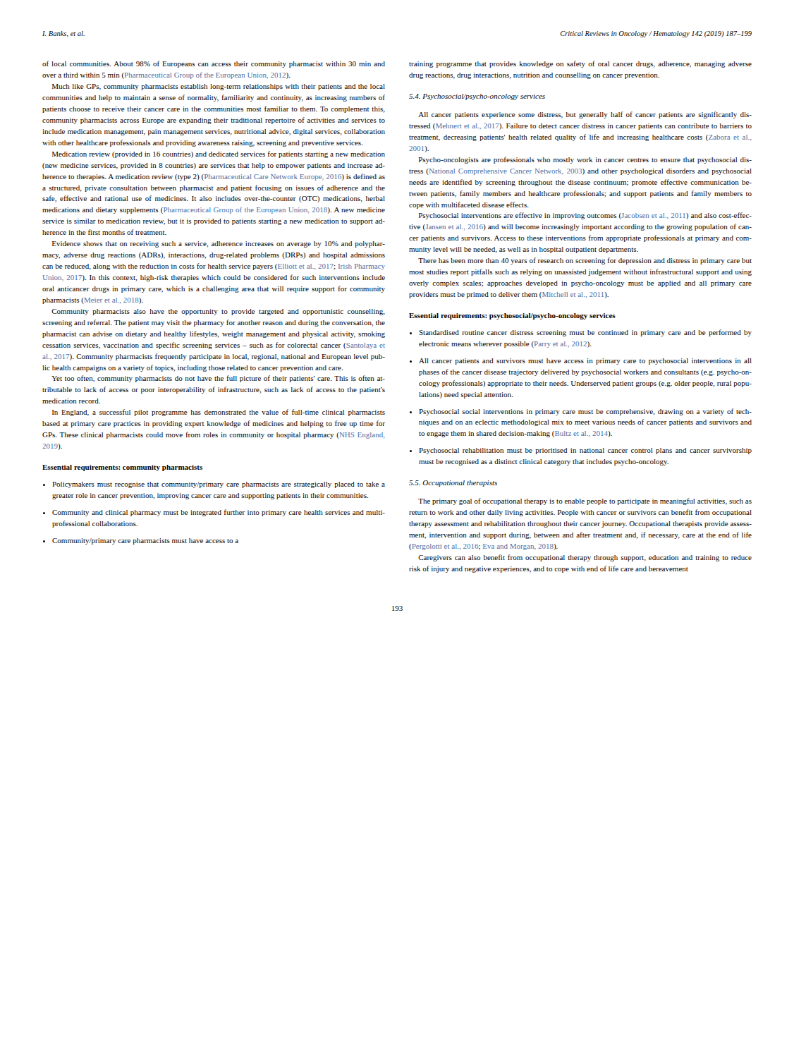I. Banks, et al.
Critical Reviews in Oncology / Hematology 142 (2019) 187–199
of local communities. About 98% of Europeans can access their community pharmacist within 30 min and over a third within 5 min (Pharmaceutical Group of the European Union, 2012).
Much like GPs, community pharmacists establish long-term relationships with their patients and the local communities and help to maintain a sense of normality, familiarity and continuity, as increasing numbers of patients choose to receive their cancer care in the communities most familiar to them. To complement this, community pharmacists across Europe are expanding their traditional repertoire of activities and services to include medication management, pain management services, nutritional advice, digital services, collaboration with other healthcare professionals and providing awareness raising, screening and preventive services.
Medication review (provided in 16 countries) and dedicated services for patients starting a new medication (new medicine services, provided in 8 countries) are services that help to empower patients and increase adherence to therapies. A medication review (type 2) (Pharmaceutical Care Network Europe, 2016) is defined as a structured, private consultation between pharmacist and patient focusing on issues of adherence and the safe, effective and rational use of medicines. It also includes over-the-counter (OTC) medications, herbal medications and dietary supplements (Pharmaceutical Group of the European Union, 2018). A new medicine service is similar to medication review, but it is provided to patients starting a new medication to support adherence in the first months of treatment.
Evidence shows that on receiving such a service, adherence increases on average by 10% and polypharmacy, adverse drug reactions (ADRs), interactions, drug-related problems (DRPs) and hospital admissions can be reduced, along with the reduction in costs for health service payers (Elliott et al., 2017; Irish Pharmacy Union, 2017). In this context, high-risk therapies which could be considered for such interventions include oral anticancer drugs in primary care, which is a challenging area that will require support for community pharmacists (Meier et al., 2018).
Community pharmacists also have the opportunity to provide targeted and opportunistic counselling, screening and referral. The patient may visit the pharmacy for another reason and during the conversation, the pharmacist can advise on dietary and healthy lifestyles, weight management and physical activity, smoking cessation services, vaccination and specific screening services – such as for colorectal cancer (Santolaya et al., 2017). Community pharmacists frequently participate in local, regional, national and European level public health campaigns on a variety of topics, including those related to cancer prevention and care.
Yet too often, community pharmacists do not have the full picture of their patients' care. This is often attributable to lack of access or poor interoperability of infrastructure, such as lack of access to the patient's medication record.
In England, a successful pilot programme has demonstrated the value of full-time clinical pharmacists based at primary care practices in providing expert knowledge of medicines and helping to free up time for GPs. These clinical pharmacists could move from roles in community or hospital pharmacy (NHS England, 2019).
Essential requirements: community pharmacists
Policymakers must recognise that community/primary care pharmacists are strategically placed to take a greater role in cancer prevention, improving cancer care and supporting patients in their communities.
Community and clinical pharmacy must be integrated further into primary care health services and multiprofessional collaborations.
Community/primary care pharmacists must have access to a
training programme that provides knowledge on safety of oral cancer drugs, adherence, managing adverse drug reactions, drug interactions, nutrition and counselling on cancer prevention.
5.4. Psychosocial/psycho-oncology services
All cancer patients experience some distress, but generally half of cancer patients are significantly distressed (Mehnert et al., 2017). Failure to detect cancer distress in cancer patients can contribute to barriers to treatment, decreasing patients' health related quality of life and increasing healthcare costs (Zabora et al., 2001).
Psycho-oncologists are professionals who mostly work in cancer centres to ensure that psychosocial distress (National Comprehensive Cancer Network, 2003) and other psychological disorders and psychosocial needs are identified by screening throughout the disease continuum; promote effective communication between patients, family members and healthcare professionals; and support patients and family members to cope with multifaceted disease effects.
Psychosocial interventions are effective in improving outcomes (Jacobsen et al., 2011) and also cost-effective (Jansen et al., 2016) and will become increasingly important according to the growing population of cancer patients and survivors. Access to these interventions from appropriate professionals at primary and community level will be needed, as well as in hospital outpatient departments.
There has been more than 40 years of research on screening for depression and distress in primary care but most studies report pitfalls such as relying on unassisted judgement without infrastructural support and using overly complex scales; approaches developed in psycho-oncology must be applied and all primary care providers must be primed to deliver them (Mitchell et al., 2011).
Essential requirements: psychosocial/psycho-oncology services
Standardised routine cancer distress screening must be continued in primary care and be performed by electronic means wherever possible (Parry et al., 2012).
All cancer patients and survivors must have access in primary care to psychosocial interventions in all phases of the cancer disease trajectory delivered by psychosocial workers and consultants (e.g. psycho-oncology professionals) appropriate to their needs. Underserved patient groups (e.g. older people, rural populations) need special attention.
Psychosocial social interventions in primary care must be comprehensive, drawing on a variety of techniques and on an eclectic methodological mix to meet various needs of cancer patients and survivors and to engage them in shared decision-making (Bultz et al., 2014).
Psychosocial rehabilitation must be prioritised in national cancer control plans and cancer survivorship must be recognised as a distinct clinical category that includes psycho-oncology.
5.5. Occupational therapists
The primary goal of occupational therapy is to enable people to participate in meaningful activities, such as return to work and other daily living activities. People with cancer or survivors can benefit from occupational therapy assessment and rehabilitation throughout their cancer journey. Occupational therapists provide assessment, intervention and support during, between and after treatment and, if necessary, care at the end of life (Pergolotti et al., 2016; Eva and Morgan, 2018).
Caregivers can also benefit from occupational therapy through support, education and training to reduce risk of injury and negative experiences, and to cope with end of life care and bereavement
193